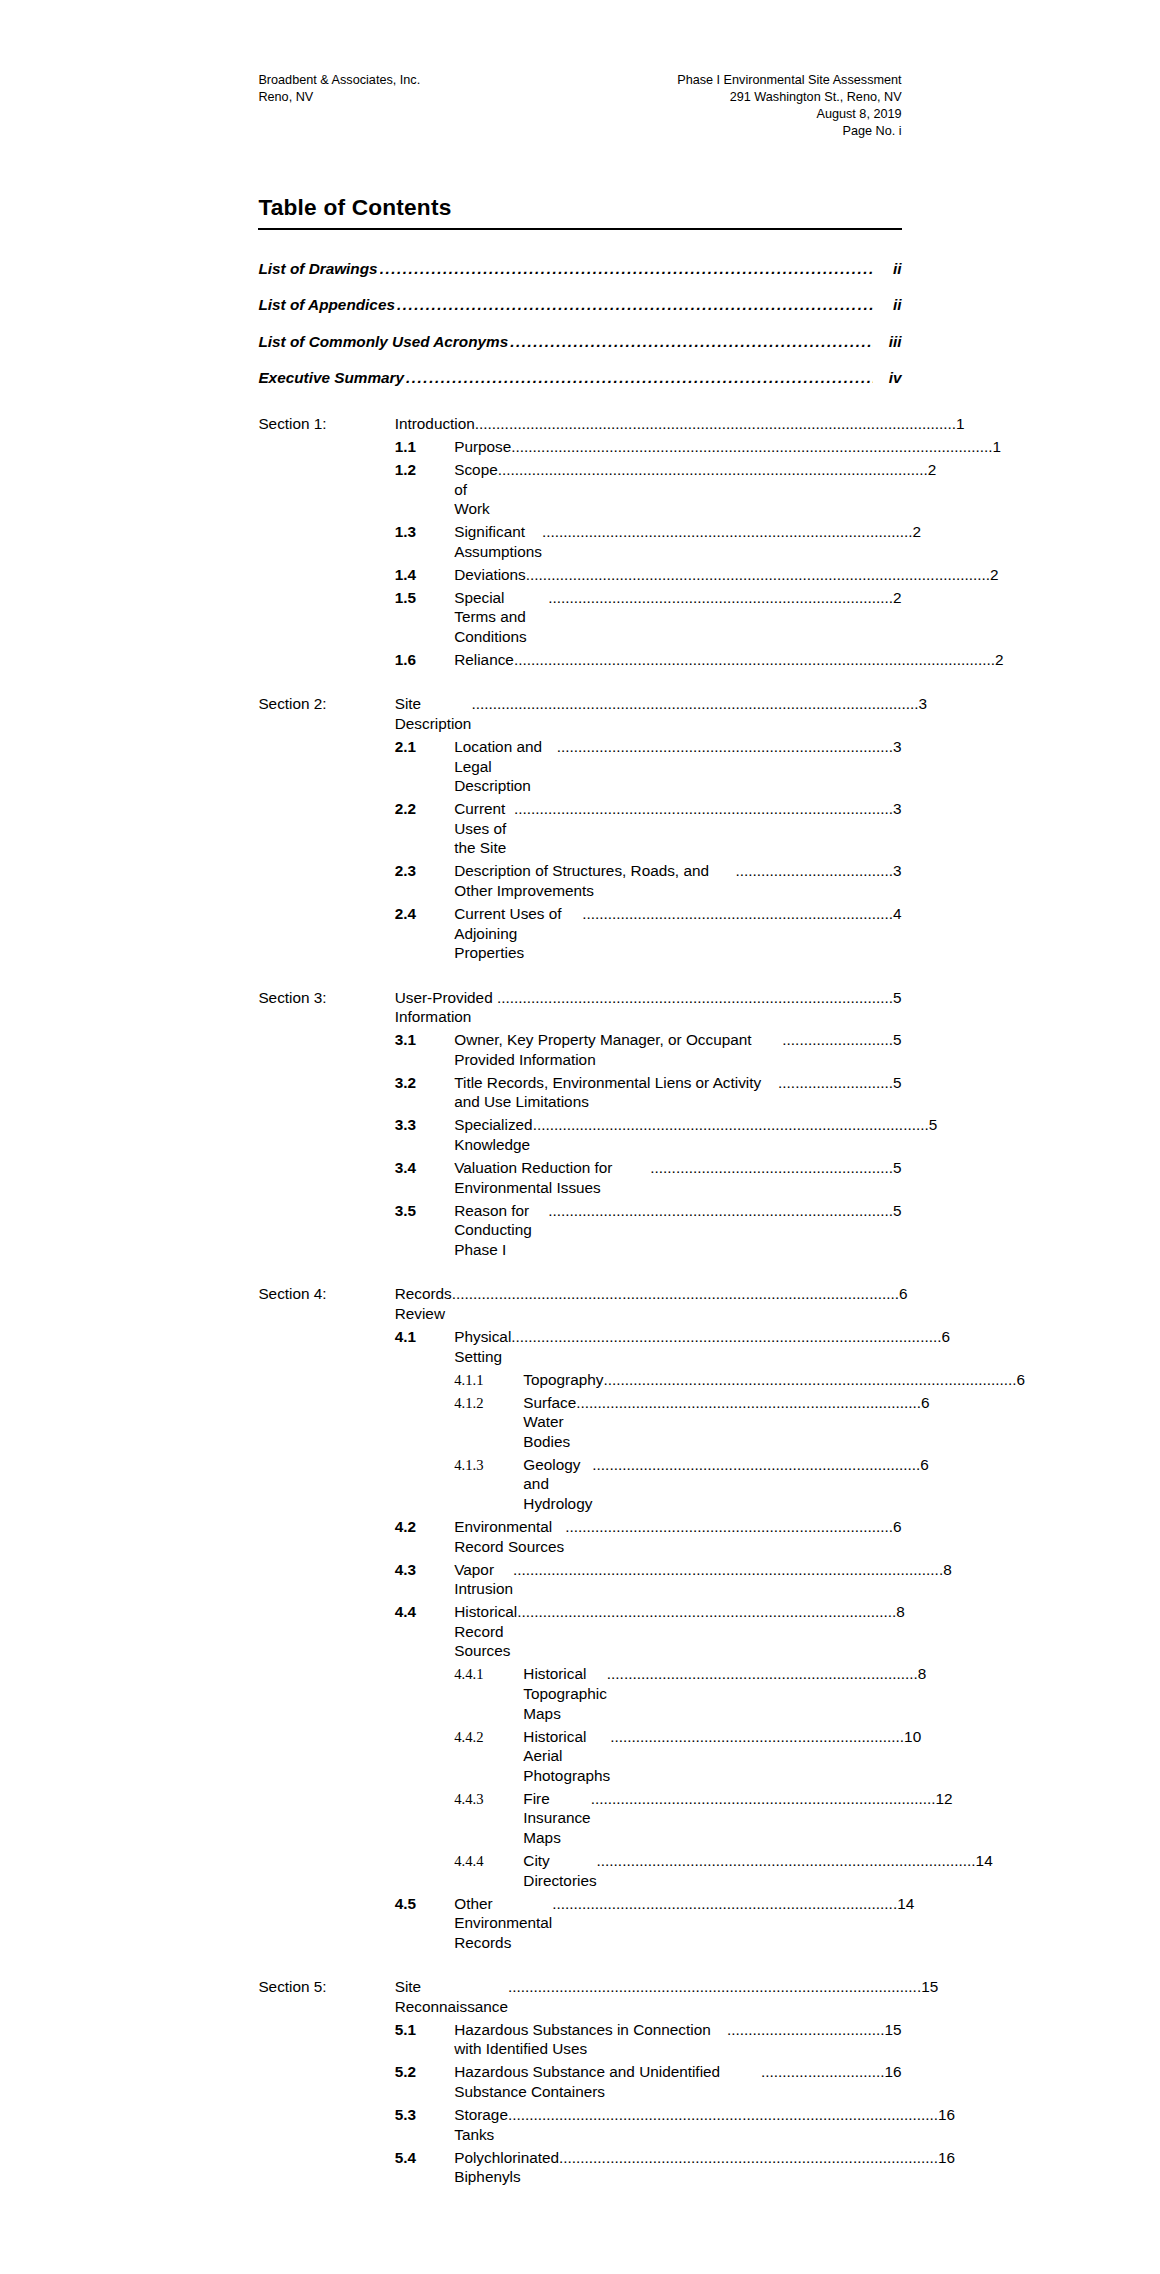Broadbent & Associates, Inc.
Reno, NV
Phase I Environmental Site Assessment
291 Washington St., Reno, NV
August 8, 2019
Page No. i
Table of Contents
List of Drawings ........................................................................................................................... ii
List of Appendices ....................................................................................................................... ii
List of Commonly Used Acronyms ............................................................................................. iii
Executive Summary ..................................................................................................................... iv
Section 1:
Introduction ................................................................................................................. 1
1.1
Purpose ................................................................................................................. 1
1.2
Scope of Work ..................................................................................................... 2
1.3
Significant Assumptions ....................................................................................... 2
1.4
Deviations ............................................................................................................. 2
1.5
Special Terms and Conditions ................................................................................. 2
1.6
Reliance ................................................................................................................. 2
Section 2:
Site Description ......................................................................................................... 3
2.1
Location and Legal Description ............................................................................... 3
2.2
Current Uses of the Site ......................................................................................... 3
2.3
Description of Structures, Roads, and Other Improvements ..................................... 3
2.4
Current Uses of Adjoining Properties ......................................................................... 4
Section 3:
User-Provided Information ............................................................................................. 5
3.1
Owner, Key Property Manager, or Occupant Provided Information .......................... 5
3.2
Title Records, Environmental Liens or Activity and Use Limitations ........................... 5
3.3
Specialized Knowledge ............................................................................................. 5
3.4
Valuation Reduction for Environmental Issues ......................................................... 5
3.5
Reason for Conducting Phase I ................................................................................. 5
Section 4:
Records Review ......................................................................................................... 6
4.1
Physical Setting ..................................................................................................... 6
4.1.1
Topography ................................................................................................. 6
4.1.2
Surface Water Bodies ................................................................................. 6
4.1.3
Geology and Hydrology ............................................................................. 6
4.2
Environmental Record Sources ............................................................................. 6
4.3
Vapor Intrusion ..................................................................................................... 8
4.4
Historical Record Sources ......................................................................................... 8
4.4.1
Historical Topographic Maps ......................................................................... 8
4.4.2
Historical Aerial Photographs ..................................................................... 10
4.4.3
Fire Insurance Maps ................................................................................. 12
4.4.4
City Directories ......................................................................................... 14
4.5
Other Environmental Records ................................................................................. 14
Section 5:
Site Reconnaissance ................................................................................................. 15
5.1
Hazardous Substances in Connection with Identified Uses ..................................... 15
5.2
Hazardous Substance and Unidentified Substance Containers ............................. 16
5.3
Storage Tanks ..................................................................................................... 16
5.4
Polychlorinated Biphenyls ......................................................................................... 16